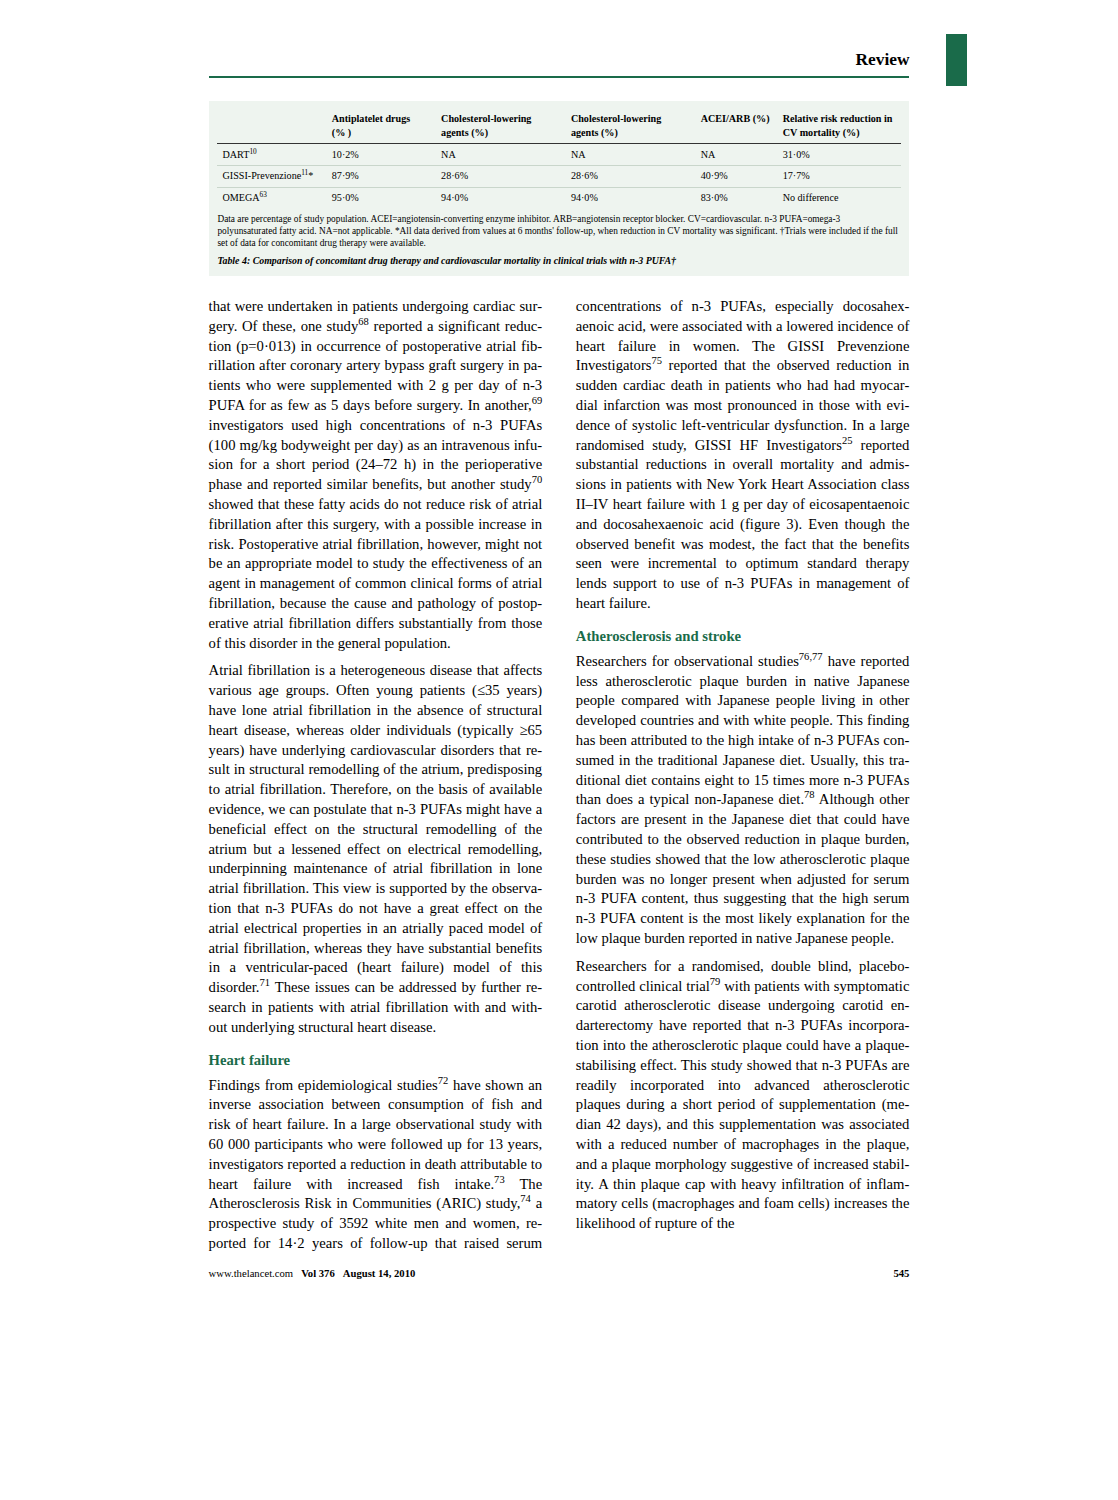Review
| | Antiplatelet drugs (% ) | Cholesterol-lowering agents (%) | Cholesterol-lowering agents (%) | ACEI/ARB (%) | Relative risk reduction in CV mortality (%) |
| --- | --- | --- | --- | --- | --- |
| DART 10 | 10·2% | NA | NA | NA | 31·0% |
| GISSI-Prevenzione 11 * | 87·9% | 28·6% | 28·6% | 40·9% | 17·7% |
| OMEGA 63 | 95·0% | 94·0% | 94·0% | 83·0% | No difference |
Data are percentage of study population. ACEI=angiotensin-converting enzyme inhibitor. ARB=angiotensin receptor blocker. CV=cardiovascular. n-3 PUFA=omega-3 polyunsaturated fatty acid. NA=not applicable. *All data derived from values at 6 months' follow-up, when reduction in CV mortality was significant. †Trials were included if the full set of data for concomitant drug therapy were available.
Table 4: Comparison of concomitant drug therapy and cardiovascular mortality in clinical trials with n-3 PUFA†
that were undertaken in patients undergoing cardiac surgery. Of these, one study68 reported a significant reduction (p=0·013) in occurrence of postoperative atrial fibrillation after coronary artery bypass graft surgery in patients who were supplemented with 2 g per day of n-3 PUFA for as few as 5 days before surgery. In another,69 investigators used high concentrations of n-3 PUFAs (100 mg/kg bodyweight per day) as an intravenous infusion for a short period (24–72 h) in the perioperative phase and reported similar benefits, but another study70 showed that these fatty acids do not reduce risk of atrial fibrillation after this surgery, with a possible increase in risk. Postoperative atrial fibrillation, however, might not be an appropriate model to study the effectiveness of an agent in management of common clinical forms of atrial fibrillation, because the cause and pathology of postoperative atrial fibrillation differs substantially from those of this disorder in the general population.
Atrial fibrillation is a heterogeneous disease that affects various age groups. Often young patients (≤35 years) have lone atrial fibrillation in the absence of structural heart disease, whereas older individuals (typically ≥65 years) have underlying cardiovascular disorders that result in structural remodelling of the atrium, predisposing to atrial fibrillation. Therefore, on the basis of available evidence, we can postulate that n-3 PUFAs might have a beneficial effect on the structural remodelling of the atrium but a lessened effect on electrical remodelling, underpinning maintenance of atrial fibrillation in lone atrial fibrillation. This view is supported by the observation that n-3 PUFAs do not have a great effect on the atrial electrical properties in an atrially paced model of atrial fibrillation, whereas they have substantial benefits in a ventricular-paced (heart failure) model of this disorder.71 These issues can be addressed by further research in patients with atrial fibrillation with and without underlying structural heart disease.
Heart failure
Findings from epidemiological studies72 have shown an inverse association between consumption of fish and risk of heart failure. In a large observational study with 60 000 participants who were followed up for 13 years, investigators reported a reduction in death attributable to heart failure with increased fish intake.73 The Atherosclerosis Risk in Communities (ARIC) study,74 a prospective study of 3592 white men and women, reported for 14·2 years of follow-up that raised serum concentrations of n-3 PUFAs, especially docosahexaenoic acid, were associated with a lowered incidence of heart failure in women. The GISSI Prevenzione Investigators75 reported that the observed reduction in sudden cardiac death in patients who had had myocardial infarction was most pronounced in those with evidence of systolic left-ventricular dysfunction. In a large randomised study, GISSI HF Investigators25 reported substantial reductions in overall mortality and admissions in patients with New York Heart Association class II–IV heart failure with 1 g per day of eicosapentaenoic and docosahexaenoic acid (figure 3). Even though the observed benefit was modest, the fact that the benefits seen were incremental to optimum standard therapy lends support to use of n-3 PUFAs in management of heart failure.
Atherosclerosis and stroke
Researchers for observational studies76,77 have reported less atherosclerotic plaque burden in native Japanese people compared with Japanese people living in other developed countries and with white people. This finding has been attributed to the high intake of n-3 PUFAs consumed in the traditional Japanese diet. Usually, this traditional diet contains eight to 15 times more n-3 PUFAs than does a typical non-Japanese diet.78 Although other factors are present in the Japanese diet that could have contributed to the observed reduction in plaque burden, these studies showed that the low atherosclerotic plaque burden was no longer present when adjusted for serum n-3 PUFA content, thus suggesting that the high serum n-3 PUFA content is the most likely explanation for the low plaque burden reported in native Japanese people.
Researchers for a randomised, double blind, placebo-controlled clinical trial79 with patients with symptomatic carotid atherosclerotic disease undergoing carotid endarterectomy have reported that n-3 PUFAs incorporation into the atherosclerotic plaque could have a plaque-stabilising effect. This study showed that n-3 PUFAs are readily incorporated into advanced atherosclerotic plaques during a short period of supplementation (median 42 days), and this supplementation was associated with a reduced number of macrophages in the plaque, and a plaque morphology suggestive of increased stability. A thin plaque cap with heavy infiltration of inflammatory cells (macrophages and foam cells) increases the likelihood of rupture of the
www.thelancet.com Vol 376 August 14, 2010
545